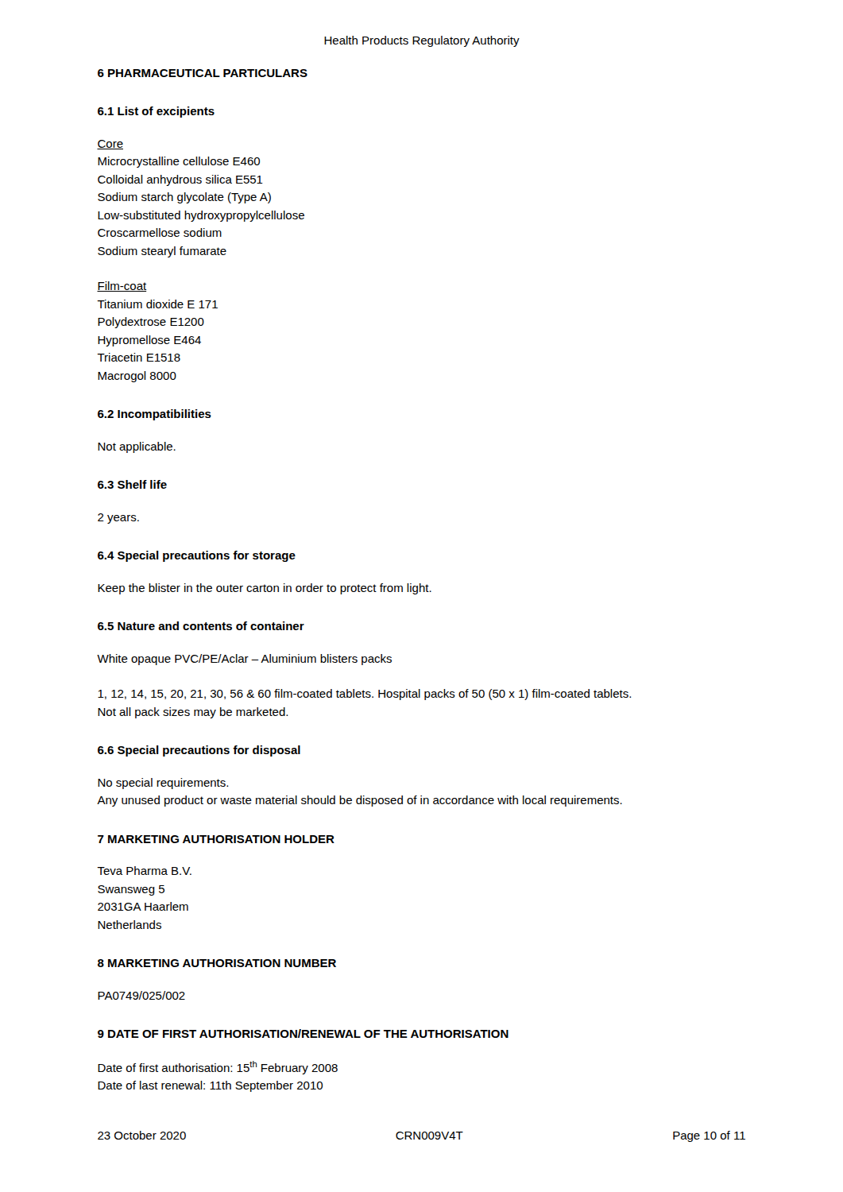Health Products Regulatory Authority
6 PHARMACEUTICAL PARTICULARS
6.1 List of excipients
Core
Microcrystalline cellulose E460
Colloidal anhydrous silica E551
Sodium starch glycolate (Type A)
Low-substituted hydroxypropylcellulose
Croscarmellose sodium
Sodium stearyl fumarate
Film-coat
Titanium dioxide E 171
Polydextrose E1200
Hypromellose E464
Triacetin E1518
Macrogol 8000
6.2 Incompatibilities
Not applicable.
6.3 Shelf life
2 years.
6.4 Special precautions for storage
Keep the blister in the outer carton in order to protect from light.
6.5 Nature and contents of container
White opaque PVC/PE/Aclar – Aluminium blisters packs
1, 12, 14, 15, 20, 21, 30, 56 & 60 film-coated tablets. Hospital packs of 50 (50 x 1) film-coated tablets.
Not all pack sizes may be marketed.
6.6 Special precautions for disposal
No special requirements.
Any unused product or waste material should be disposed of in accordance with local requirements.
7 MARKETING AUTHORISATION HOLDER
Teva Pharma B.V.
Swansweg 5
2031GA Haarlem
Netherlands
8 MARKETING AUTHORISATION NUMBER
PA0749/025/002
9 DATE OF FIRST AUTHORISATION/RENEWAL OF THE AUTHORISATION
Date of first authorisation: 15th February 2008
Date of last renewal: 11th September 2010
23 October 2020 CRN009V4T Page 10 of 11